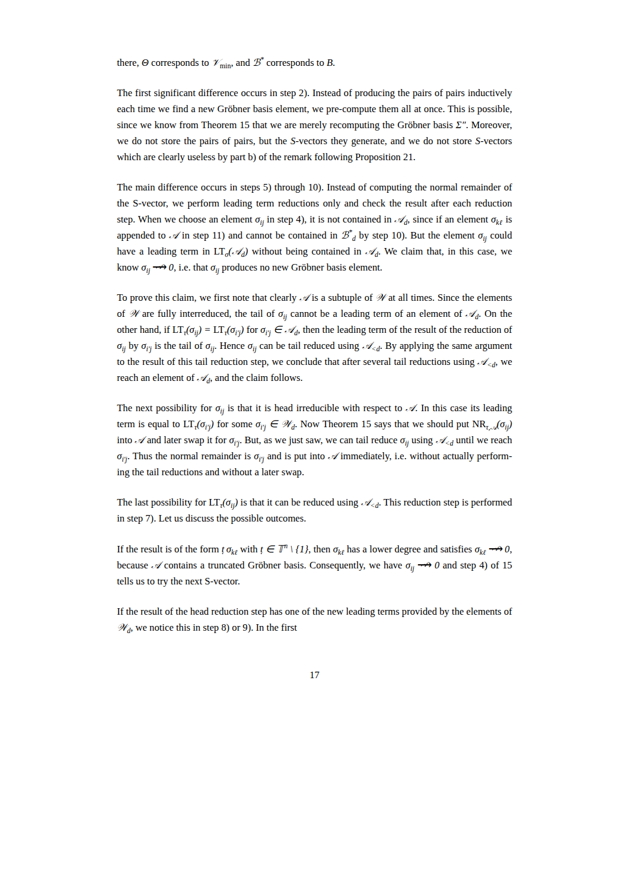there, Θ corresponds to 𝒱min, and ℬ* corresponds to B.
The first significant difference occurs in step 2). Instead of producing the pairs of pairs inductively each time we find a new Gröbner basis element, we pre-compute them all at once. This is possible, since we know from Theorem 15 that we are merely recomputing the Gröbner basis Σ″. Moreover, we do not store the pairs of pairs, but the S-vectors they generate, and we do not store S-vectors which are clearly useless by part b) of the remark following Proposition 21.
The main difference occurs in steps 5) through 10). Instead of computing the normal remainder of the S-vector, we perform leading term reductions only and check the result after each reduction step. When we choose an element σij in step 4), it is not contained in 𝒜d, since if an element σkℓ is appended to 𝒜 in step 11) and cannot be contained in ℬ*d by step 10). But the element σij could have a leading term in LTσ(𝒜d) without being contained in 𝒜d. We claim that, in this case, we know σij 𝒜⟶ 0, i.e. that σij produces no new Gröbner basis element.
To prove this claim, we first note that clearly 𝒜 is a subtuple of 𝒲 at all times. Since the elements of 𝒲 are fully interreduced, the tail of σij cannot be a leading term of an element of 𝒜d. On the other hand, if LTτ(σij) = LTτ(σi′j) for σi′j ∈ 𝒜d, then the leading term of the result of the reduction of σij by σi′j is the tail of σij. Hence σij can be tail reduced using 𝒜<d. By applying the same argument to the result of this tail reduction step, we conclude that after several tail reductions using 𝒜<d, we reach an element of 𝒜d, and the claim follows.
The next possibility for σij is that it is head irreducible with respect to 𝒜. In this case its leading term is equal to LTτ(σi′j) for some σi′j ∈ 𝒲d. Now Theorem 15 says that we should put NRτ,𝒜(σij) into 𝒜 and later swap it for σi′j. But, as we just saw, we can tail reduce σij using 𝒜<d until we reach σi′j. Thus the normal remainder is σi′j and is put into 𝒜 immediately, i.e. without actually performing the tail reductions and without a later swap.
The last possibility for LTτ(σij) is that it can be reduced using 𝒜<d. This reduction step is performed in step 7). Let us discuss the possible outcomes.
If the result is of the form ṭ σkℓ with ṭ ∈ 𝕋n \ {1}, then σkℓ has a lower degree and satisfies σkℓ 𝒜⟶ 0, because 𝒜 contains a truncated Gröbner basis. Consequently, we have σij 𝒜⟶ 0 and step 4) of 15 tells us to try the next S-vector.
If the result of the head reduction step has one of the new leading terms provided by the elements of 𝒲d, we notice this in step 8) or 9). In the first
17